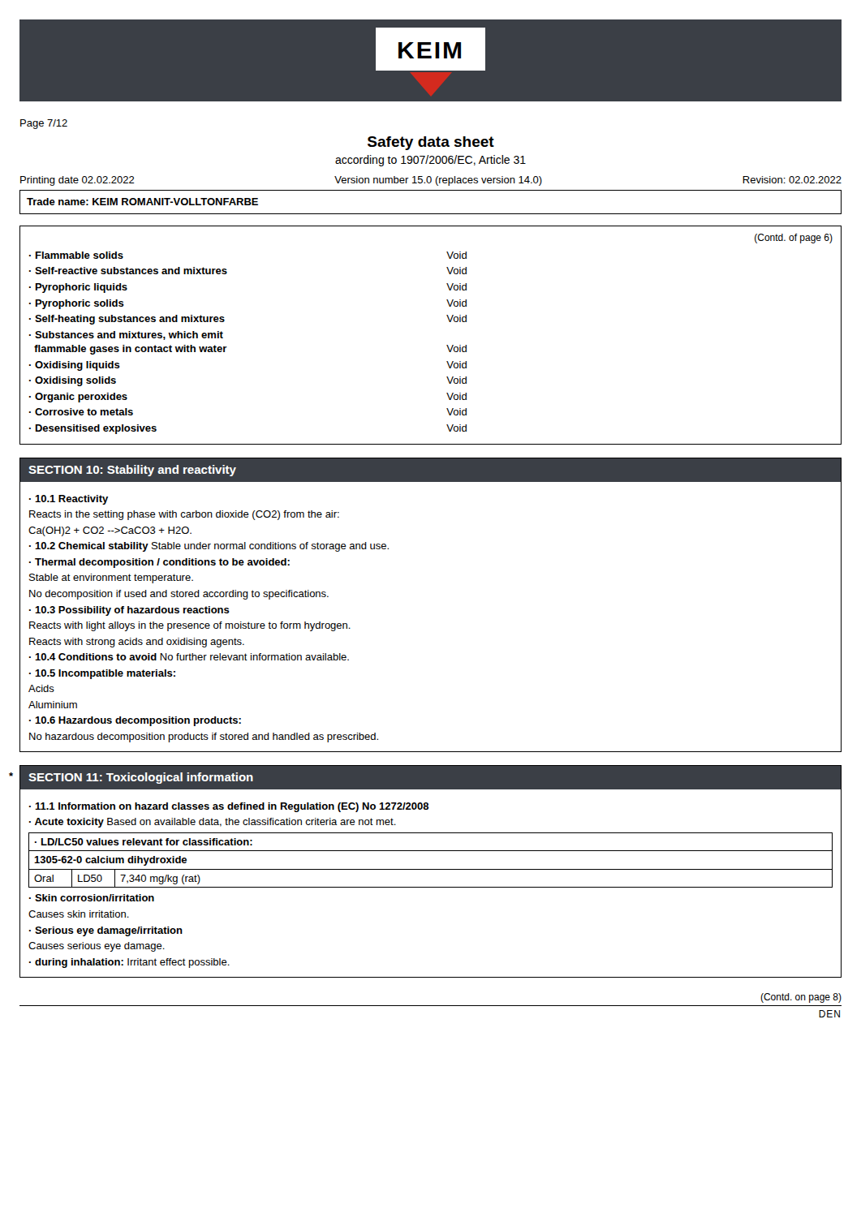KEIM
Page 7/12
Safety data sheet
according to 1907/2006/EC, Article 31
Printing date 02.02.2022 Version number 15.0 (replaces version 14.0) Revision: 02.02.2022
Trade name: KEIM ROMANIT-VOLLTONFARBE
(Contd. of page 6)
| · Flammable solids | Void |
| · Self-reactive substances and mixtures | Void |
| · Pyrophoric liquids | Void |
| · Pyrophoric solids | Void |
| · Self-heating substances and mixtures | Void |
| · Substances and mixtures, which emit flammable gases in contact with water | Void |
| · Oxidising liquids | Void |
| · Oxidising solids | Void |
| · Organic peroxides | Void |
| · Corrosive to metals | Void |
| · Desensitised explosives | Void |
SECTION 10: Stability and reactivity
· 10.1 Reactivity
Reacts in the setting phase with carbon dioxide (CO2) from the air:
Ca(OH)2 + CO2 -->CaCO3 + H2O.
· 10.2 Chemical stability Stable under normal conditions of storage and use.
· Thermal decomposition / conditions to be avoided:
Stable at environment temperature.
No decomposition if used and stored according to specifications.
· 10.3 Possibility of hazardous reactions
Reacts with light alloys in the presence of moisture to form hydrogen.
Reacts with strong acids and oxidising agents.
· 10.4 Conditions to avoid No further relevant information available.
· 10.5 Incompatible materials:
Acids
Aluminium
· 10.6 Hazardous decomposition products:
No hazardous decomposition products if stored and handled as prescribed.
*
SECTION 11: Toxicological information
· 11.1 Information on hazard classes as defined in Regulation (EC) No 1272/2008
· Acute toxicity Based on available data, the classification criteria are not met.
| · LD/LC50 values relevant for classification: |
| 1305-62-0 calcium dihydroxide |
| Oral | LD50 | 7,340 mg/kg (rat) |
· Skin corrosion/irritation
Causes skin irritation.
· Serious eye damage/irritation
Causes serious eye damage.
· during inhalation: Irritant effect possible.
(Contd. on page 8)
DEN